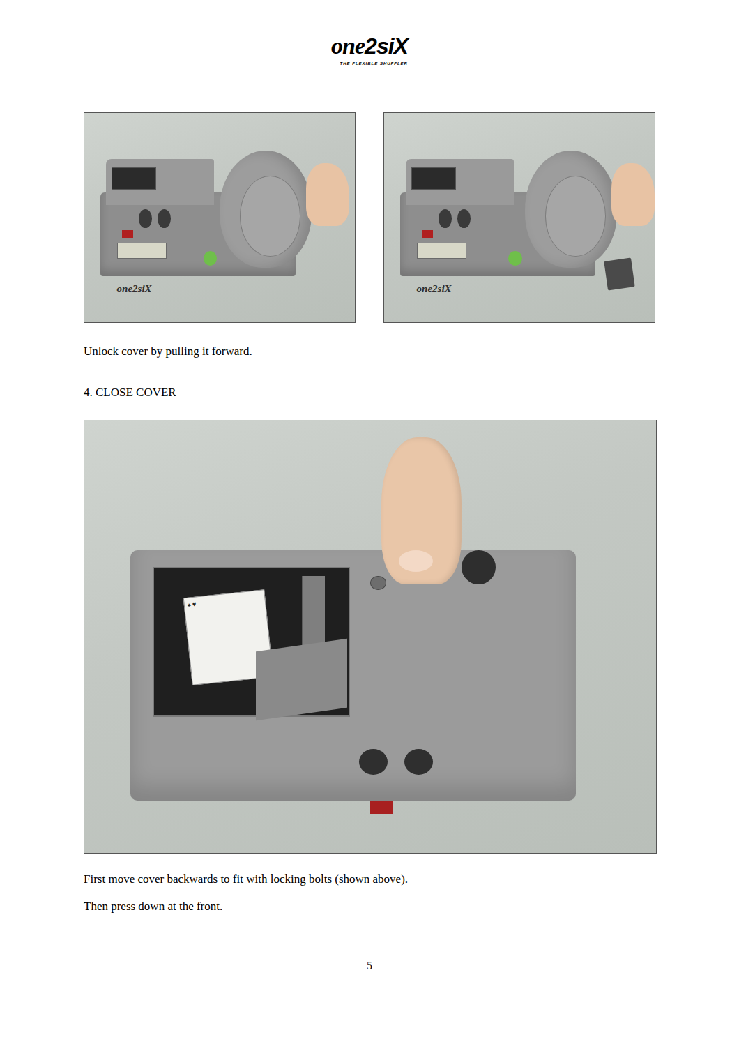one2siX THE FLEXIBLE SHUFFLER
one2siX
one2siX
Unlock cover by pulling it forward.
4. CLOSE COVER
First move cover backwards to fit with locking bolts (shown above).
Then press down at the front.
5